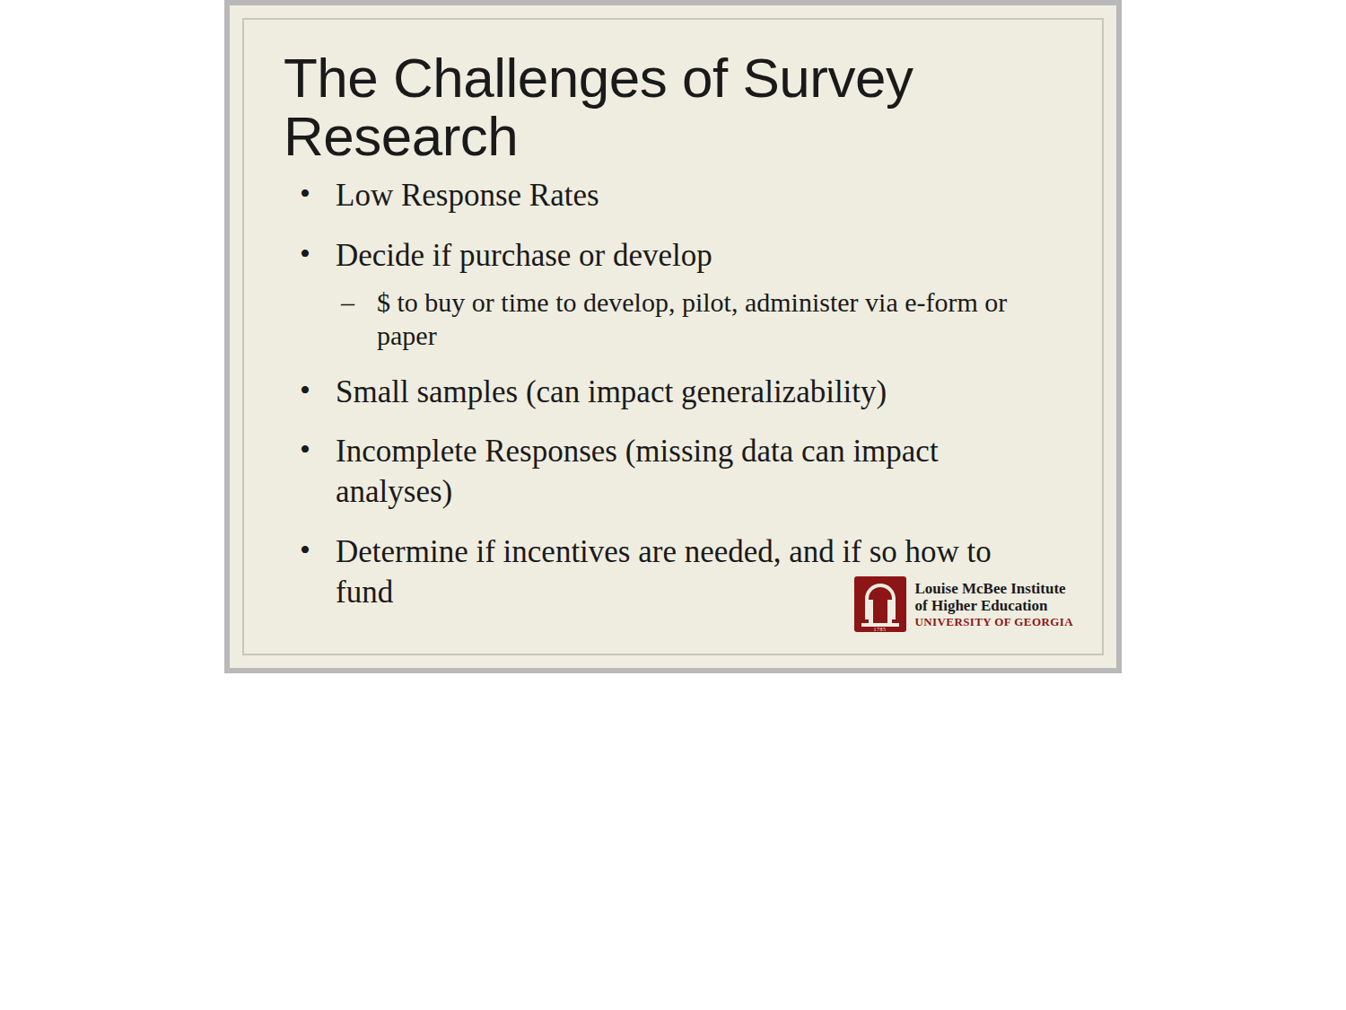The Challenges of Survey Research
Low Response Rates
Decide if purchase or develop
$ to buy or time to develop, pilot, administer via e-form or paper
Small samples (can impact generalizability)
Incomplete Responses (missing data can impact analyses)
Determine if incentives are needed, and if so how to fund
1785
Louise McBee Institute
of Higher Education
UNIVERSITY OF GEORGIA